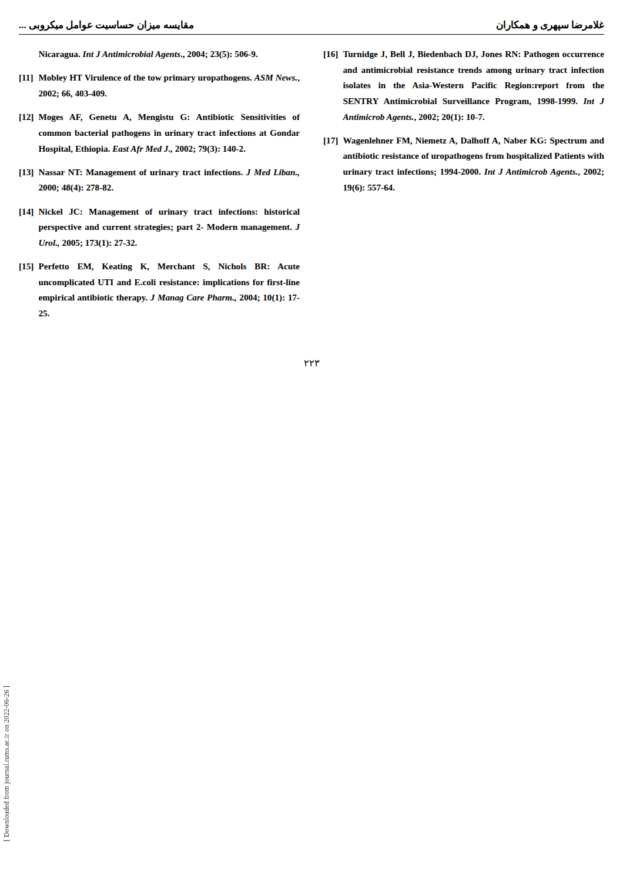غلامرضا سپهری و همکاران
مقایسه میزان حساسیت عوامل میکروبی ...
Nicaragua. Int J Antimicrobial Agents., 2004; 23(5): 506-9.
[11] Mobley HT Virulence of the tow primary uropathogens. ASM News., 2002; 66, 403-409.
[12] Moges AF, Genetu A, Mengistu G: Antibiotic Sensitivities of common bacterial pathogens in urinary tract infections at Gondar Hospital, Ethiopia. East Afr Med J., 2002; 79(3): 140-2.
[13] Nassar NT: Management of urinary tract infections. J Med Liban., 2000; 48(4): 278-82.
[14] Nickel JC: Management of urinary tract infections: historical perspective and current strategies; part 2- Modern management. J Urol., 2005; 173(1): 27-32.
[15] Perfetto EM, Keating K, Merchant S, Nichols BR: Acute uncomplicated UTI and E.coli resistance: implications for first-line empirical antibiotic therapy. J Manag Care Pharm., 2004; 10(1): 17-25.
[16] Turnidge J, Bell J, Biedenbach DJ, Jones RN: Pathogen occurrence and antimicrobial resistance trends among urinary tract infection isolates in the Asia-Western Pacific Region:report from the SENTRY Antimicrobial Surveillance Program, 1998-1999. Int J Antimicrob Agents., 2002; 20(1): 10-7.
[17] Wagenlehner FM, Niemetz A, Dalhoff A, Naber KG: Spectrum and antibiotic resistance of uropathogens from hospitalized Patients with urinary tract infections; 1994-2000. Int J Antimicrob Agents., 2002; 19(6): 557-64.
[ Downloaded from journal.rums.ac.ir on 2022-06-26 ]
۲۲۳